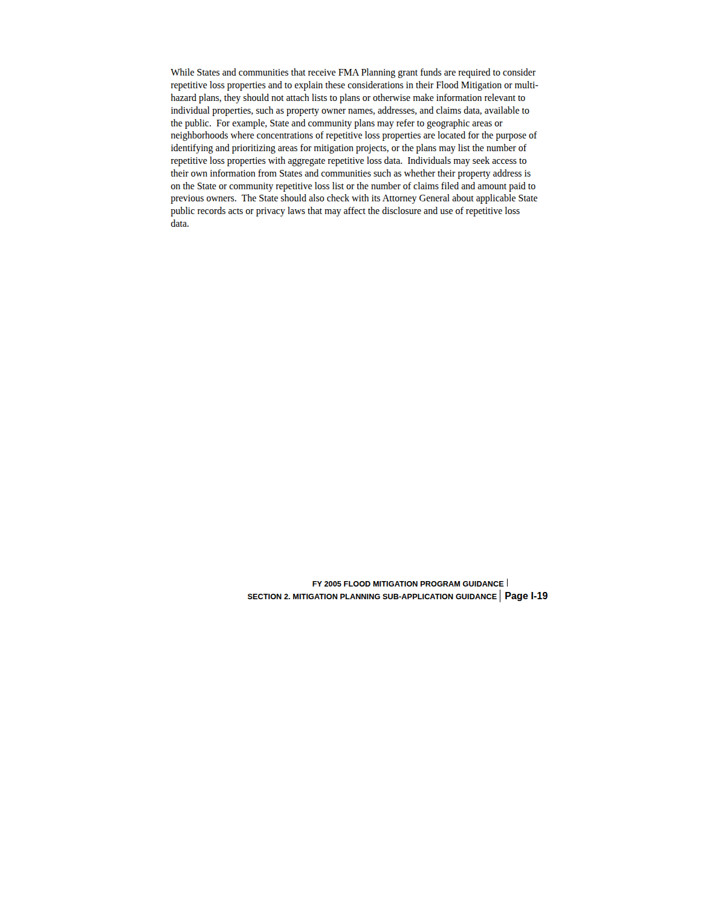While States and communities that receive FMA Planning grant funds are required to consider repetitive loss properties and to explain these considerations in their Flood Mitigation or multi-hazard plans, they should not attach lists to plans or otherwise make information relevant to individual properties, such as property owner names, addresses, and claims data, available to the public. For example, State and community plans may refer to geographic areas or neighborhoods where concentrations of repetitive loss properties are located for the purpose of identifying and prioritizing areas for mitigation projects, or the plans may list the number of repetitive loss properties with aggregate repetitive loss data. Individuals may seek access to their own information from States and communities such as whether their property address is on the State or community repetitive loss list or the number of claims filed and amount paid to previous owners. The State should also check with its Attorney General about applicable State public records acts or privacy laws that may affect the disclosure and use of repetitive loss data.
FY 2005 FLOOD MITIGATION PROGRAM GUIDANCE
SECTION 2. MITIGATION PLANNING SUB-APPLICATION GUIDANCEPage I-19